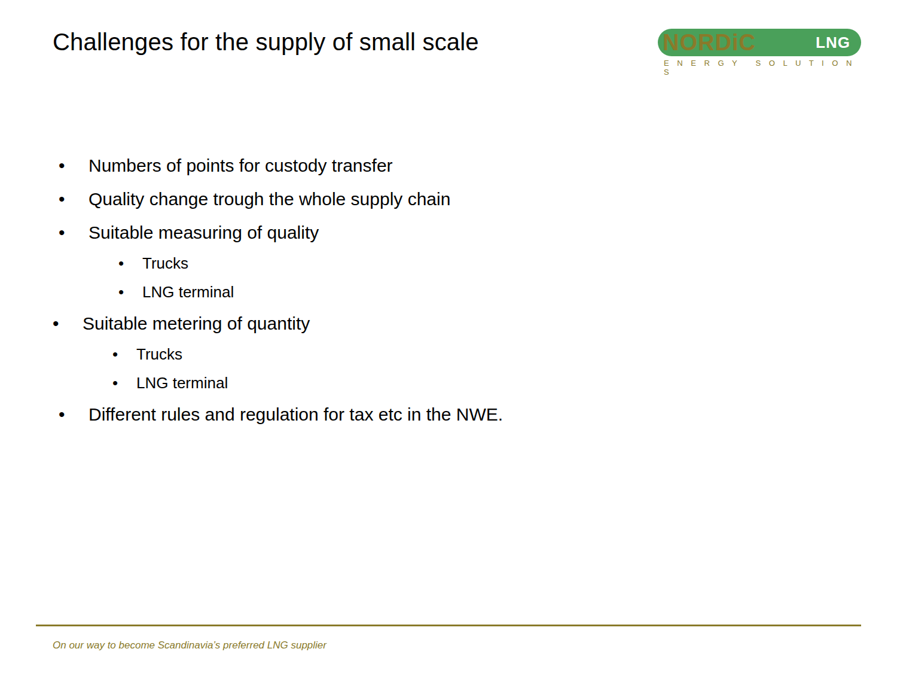Challenges for the supply of small scale
NORDiC
LNG
E N E R G Y S O L U T I O N S
Numbers of points for custody transfer
Quality change trough the whole supply chain
Suitable measuring of quality
Trucks
LNG terminal
Suitable metering of quantity
Trucks
LNG terminal
Different rules and regulation for tax etc in the NWE.
On our way to become Scandinavia’s preferred LNG supplier